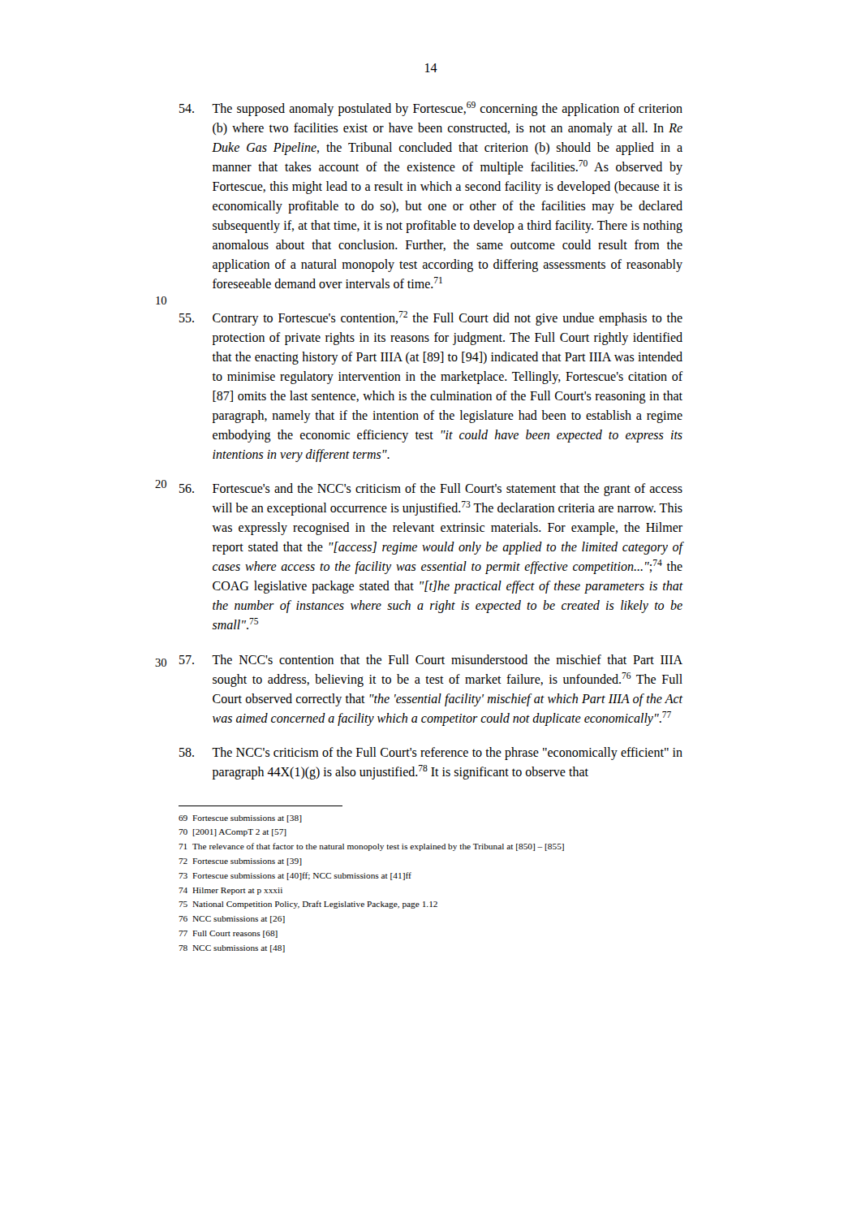14
10 20 30
54. The supposed anomaly postulated by Fortescue,69 concerning the application of criterion (b) where two facilities exist or have been constructed, is not an anomaly at all. In Re Duke Gas Pipeline, the Tribunal concluded that criterion (b) should be applied in a manner that takes account of the existence of multiple facilities.70 As observed by Fortescue, this might lead to a result in which a second facility is developed (because it is economically profitable to do so), but one or other of the facilities may be declared subsequently if, at that time, it is not profitable to develop a third facility. There is nothing anomalous about that conclusion. Further, the same outcome could result from the application of a natural monopoly test according to differing assessments of reasonably foreseeable demand over intervals of time.71
55. Contrary to Fortescue's contention,72 the Full Court did not give undue emphasis to the protection of private rights in its reasons for judgment. The Full Court rightly identified that the enacting history of Part IIIA (at [89] to [94]) indicated that Part IIIA was intended to minimise regulatory intervention in the marketplace. Tellingly, Fortescue's citation of [87] omits the last sentence, which is the culmination of the Full Court's reasoning in that paragraph, namely that if the intention of the legislature had been to establish a regime embodying the economic efficiency test "it could have been expected to express its intentions in very different terms".
56. Fortescue's and the NCC's criticism of the Full Court's statement that the grant of access will be an exceptional occurrence is unjustified.73 The declaration criteria are narrow. This was expressly recognised in the relevant extrinsic materials. For example, the Hilmer report stated that the "[access] regime would only be applied to the limited category of cases where access to the facility was essential to permit effective competition...";74 the COAG legislative package stated that "[t]he practical effect of these parameters is that the number of instances where such a right is expected to be created is likely to be small".75
57. The NCC's contention that the Full Court misunderstood the mischief that Part IIIA sought to address, believing it to be a test of market failure, is unfounded.76 The Full Court observed correctly that "the 'essential facility' mischief at which Part IIIA of the Act was aimed concerned a facility which a competitor could not duplicate economically".77
58. The NCC's criticism of the Full Court's reference to the phrase "economically efficient" in paragraph 44X(1)(g) is also unjustified.78 It is significant to observe that
69 Fortescue submissions at [38]
70[2001] ACompT 2 at [57]
71 The relevance of that factor to the natural monopoly test is explained by the Tribunal at [850] – [855]
72 Fortescue submissions at [39]
73 Fortescue submissions at [40]ff; NCC submissions at [41]ff
74 Hilmer Report at p xxxii
75 National Competition Policy, Draft Legislative Package, page 1.12
76 NCC submissions at [26]
77 Full Court reasons [68]
78 NCC submissions at [48]